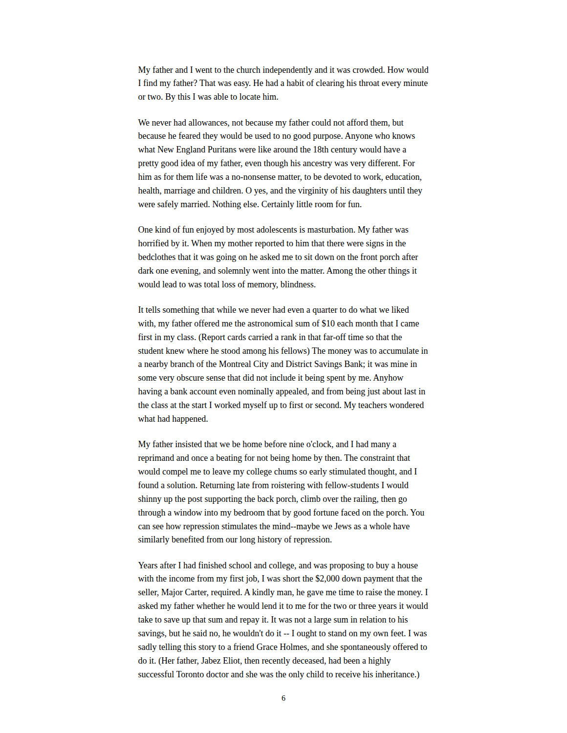My father and I went to the church independently and it was crowded. How would I find my father? That was easy. He had a habit of clearing his throat every minute or two. By this I was able to locate him.
We never had allowances, not because my father could not afford them, but because he feared they would be used to no good purpose. Anyone who knows what New England Puritans were like around the 18th century would have a pretty good idea of my father, even though his ancestry was very different. For him as for them life was a no-nonsense matter, to be devoted to work, education, health, marriage and children. O yes, and the virginity of his daughters until they were safely married. Nothing else. Certainly little room for fun.
One kind of fun enjoyed by most adolescents is masturbation. My father was horrified by it. When my mother reported to him that there were signs in the bedclothes that it was going on he asked me to sit down on the front porch after dark one evening, and solemnly went into the matter. Among the other things it would lead to was total loss of memory, blindness.
It tells something that while we never had even a quarter to do what we liked with, my father offered me the astronomical sum of $10 each month that I came first in my class. (Report cards carried a rank in that far-off time so that the student knew where he stood among his fellows) The money was to accumulate in a nearby branch of the Montreal City and District Savings Bank; it was mine in some very obscure sense that did not include it being spent by me. Anyhow having a bank account even nominally appealed, and from being just about last in the class at the start I worked myself up to first or second. My teachers wondered what had happened.
My father insisted that we be home before nine o'clock, and I had many a reprimand and once a beating for not being home by then. The constraint that would compel me to leave my college chums so early stimulated thought, and I found a solution. Returning late from roistering with fellow-students I would shinny up the post supporting the back porch, climb over the railing, then go through a window into my bedroom that by good fortune faced on the porch. You can see how repression stimulates the mind--maybe we Jews as a whole have similarly benefited from our long history of repression.
Years after I had finished school and college, and was proposing to buy a house with the income from my first job, I was short the $2,000 down payment that the seller, Major Carter, required. A kindly man, he gave me time to raise the money. I asked my father whether he would lend it to me for the two or three years it would take to save up that sum and repay it. It was not a large sum in relation to his savings, but he said no, he wouldn't do it -- I ought to stand on my own feet. I was sadly telling this story to a friend Grace Holmes, and she spontaneously offered to do it. (Her father, Jabez Eliot, then recently deceased, had been a highly successful Toronto doctor and she was the only child to receive his inheritance.)
6